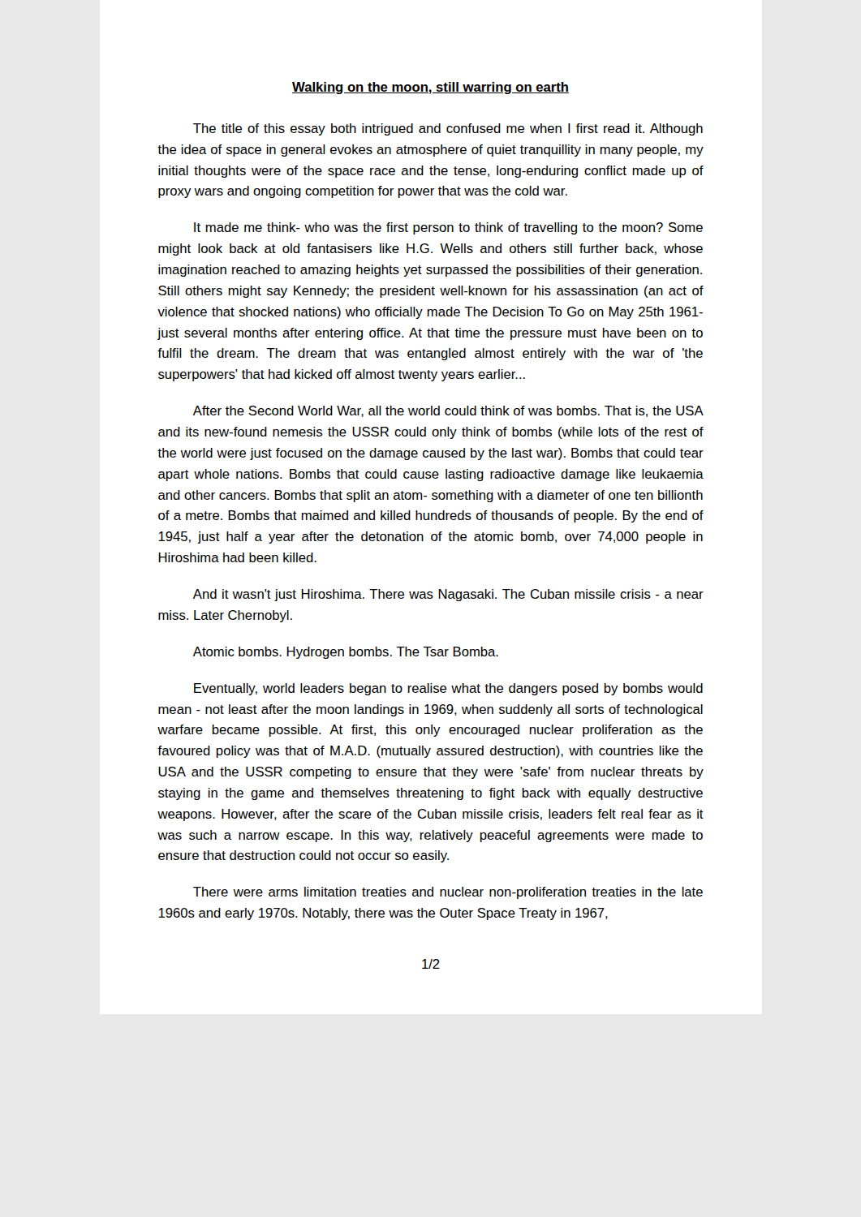Walking on the moon, still warring on earth
The title of this essay both intrigued and confused me when I first read it. Although the idea of space in general evokes an atmosphere of quiet tranquillity in many people, my initial thoughts were of the space race and the tense, long-enduring conflict made up of proxy wars and ongoing competition for power that was the cold war.
It made me think- who was the first person to think of travelling to the moon? Some might look back at old fantasisers like H.G. Wells and others still further back, whose imagination reached to amazing heights yet surpassed the possibilities of their generation. Still others might say Kennedy; the president well-known for his assassination (an act of violence that shocked nations) who officially made The Decision To Go on May 25th 1961- just several months after entering office. At that time the pressure must have been on to fulfil the dream. The dream that was entangled almost entirely with the war of 'the superpowers' that had kicked off almost twenty years earlier...
After the Second World War, all the world could think of was bombs. That is, the USA and its new-found nemesis the USSR could only think of bombs (while lots of the rest of the world were just focused on the damage caused by the last war). Bombs that could tear apart whole nations. Bombs that could cause lasting radioactive damage like leukaemia and other cancers. Bombs that split an atom- something with a diameter of one ten billionth of a metre. Bombs that maimed and killed hundreds of thousands of people. By the end of 1945, just half a year after the detonation of the atomic bomb, over 74,000 people in Hiroshima had been killed.
And it wasn't just Hiroshima. There was Nagasaki. The Cuban missile crisis - a near miss. Later Chernobyl.
Atomic bombs. Hydrogen bombs. The Tsar Bomba.
Eventually, world leaders began to realise what the dangers posed by bombs would mean - not least after the moon landings in 1969, when suddenly all sorts of technological warfare became possible. At first, this only encouraged nuclear proliferation as the favoured policy was that of M.A.D. (mutually assured destruction), with countries like the USA and the USSR competing to ensure that they were 'safe' from nuclear threats by staying in the game and themselves threatening to fight back with equally destructive weapons. However, after the scare of the Cuban missile crisis, leaders felt real fear as it was such a narrow escape. In this way, relatively peaceful agreements were made to ensure that destruction could not occur so easily.
There were arms limitation treaties and nuclear non-proliferation treaties in the late 1960s and early 1970s. Notably, there was the Outer Space Treaty in 1967,
1/2